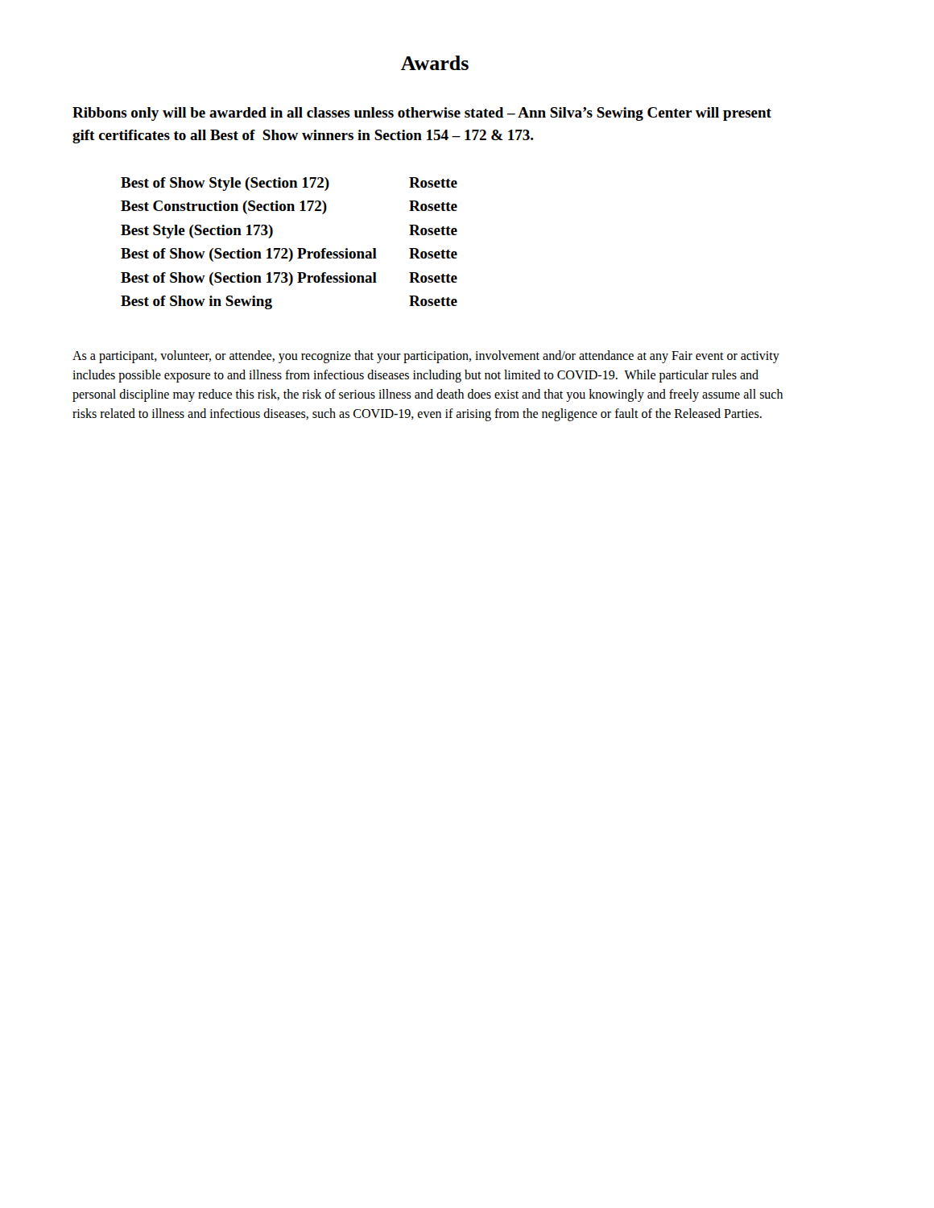Awards
Ribbons only will be awarded in all classes unless otherwise stated – Ann Silva’s Sewing Center will present gift certificates to all Best of Show winners in Section 154 – 172 & 173.
| Best of Show Style (Section 172) | Rosette |
| Best Construction (Section 172) | Rosette |
| Best Style (Section 173) | Rosette |
| Best of Show (Section 172) Professional | Rosette |
| Best of Show (Section 173) Professional | Rosette |
| Best of Show in Sewing | Rosette |
As a participant, volunteer, or attendee, you recognize that your participation, involvement and/or attendance at any Fair event or activity includes possible exposure to and illness from infectious diseases including but not limited to COVID-19. While particular rules and personal discipline may reduce this risk, the risk of serious illness and death does exist and that you knowingly and freely assume all such risks related to illness and infectious diseases, such as COVID-19, even if arising from the negligence or fault of the Released Parties.